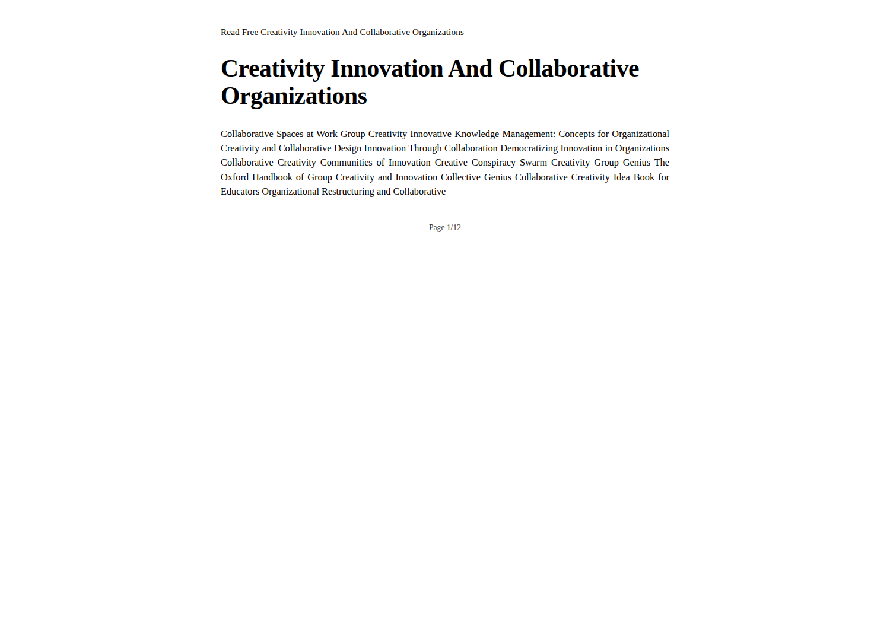Read Free Creativity Innovation And Collaborative Organizations
Creativity Innovation And Collaborative Organizations
Collaborative Spaces at Work Group Creativity Innovative Knowledge Management: Concepts for Organizational Creativity and Collaborative Design Innovation Through Collaboration Democratizing Innovation in Organizations Collaborative Creativity Communities of Innovation Creative Conspiracy Swarm Creativity Group Genius The Oxford Handbook of Group Creativity and Innovation Collective Genius Collaborative Creativity Idea Book for Educators Organizational Restructuring and Collaborative
Page 1/12